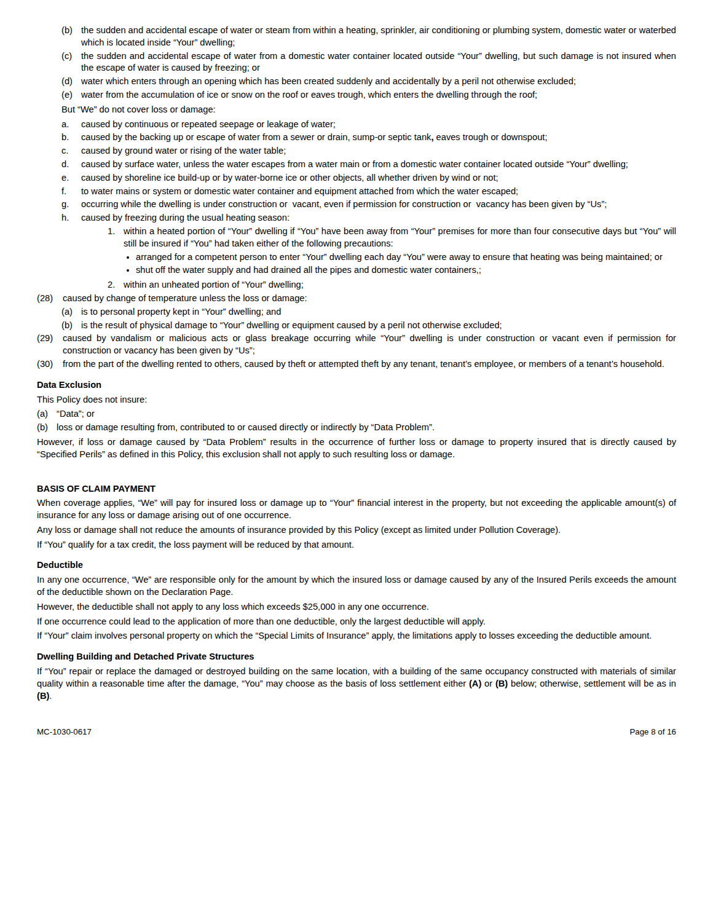(b) the sudden and accidental escape of water or steam from within a heating, sprinkler, air conditioning or plumbing system, domestic water or waterbed which is located inside “Your” dwelling;
(c) the sudden and accidental escape of water from a domestic water container located outside “Your” dwelling, but such damage is not insured when the escape of water is caused by freezing; or
(d) water which enters through an opening which has been created suddenly and accidentally by a peril not otherwise excluded;
(e) water from the accumulation of ice or snow on the roof or eaves trough, which enters the dwelling through the roof;
But “We” do not cover loss or damage:
a. caused by continuous or repeated seepage or leakage of water;
b. caused by the backing up or escape of water from a sewer or drain, sump-or septic tank, eaves trough or downspout;
c. caused by ground water or rising of the water table;
d. caused by surface water, unless the water escapes from a water main or from a domestic water container located outside “Your” dwelling;
e. caused by shoreline ice build-up or by water-borne ice or other objects, all whether driven by wind or not;
f. to water mains or system or domestic water container and equipment attached from which the water escaped;
g. occurring while the dwelling is under construction or vacant, even if permission for construction or vacancy has been given by “Us”;
h. caused by freezing during the usual heating season:
1. within a heated portion of “Your” dwelling if “You” have been away from “Your” premises for more than four consecutive days but “You” will still be insured if “You” had taken either of the following precautions:
arranged for a competent person to enter “Your” dwelling each day “You” were away to ensure that heating was being maintained; or
shut off the water supply and had drained all the pipes and domestic water containers,;
2. within an unheated portion of “Your” dwelling;
(28) caused by change of temperature unless the loss or damage:
(a) is to personal property kept in “Your” dwelling; and
(b) is the result of physical damage to “Your” dwelling or equipment caused by a peril not otherwise excluded;
(29) caused by vandalism or malicious acts or glass breakage occurring while “Your” dwelling is under construction or vacant even if permission for construction or vacancy has been given by “Us”;
(30) from the part of the dwelling rented to others, caused by theft or attempted theft by any tenant, tenant’s employee, or members of a tenant’s household.
Data Exclusion
This Policy does not insure:
(a) “Data”; or
(b) loss or damage resulting from, contributed to or caused directly or indirectly by “Data Problem”.
However, if loss or damage caused by “Data Problem” results in the occurrence of further loss or damage to property insured that is directly caused by “Specified Perils” as defined in this Policy, this exclusion shall not apply to such resulting loss or damage.
BASIS OF CLAIM PAYMENT
When coverage applies, “We” will pay for insured loss or damage up to “Your” financial interest in the property, but not exceeding the applicable amount(s) of insurance for any loss or damage arising out of one occurrence.
Any loss or damage shall not reduce the amounts of insurance provided by this Policy (except as limited under Pollution Coverage).
If “You” qualify for a tax credit, the loss payment will be reduced by that amount.
Deductible
In any one occurrence, “We” are responsible only for the amount by which the insured loss or damage caused by any of the Insured Perils exceeds the amount of the deductible shown on the Declaration Page.
However, the deductible shall not apply to any loss which exceeds $25,000 in any one occurrence.
If one occurrence could lead to the application of more than one deductible, only the largest deductible will apply.
If “Your” claim involves personal property on which the “Special Limits of Insurance” apply, the limitations apply to losses exceeding the deductible amount.
Dwelling Building and Detached Private Structures
If “You” repair or replace the damaged or destroyed building on the same location, with a building of the same occupancy constructed with materials of similar quality within a reasonable time after the damage, “You” may choose as the basis of loss settlement either (A) or (B) below; otherwise, settlement will be as in (B).
MC-1030-0617 Page 8 of 16